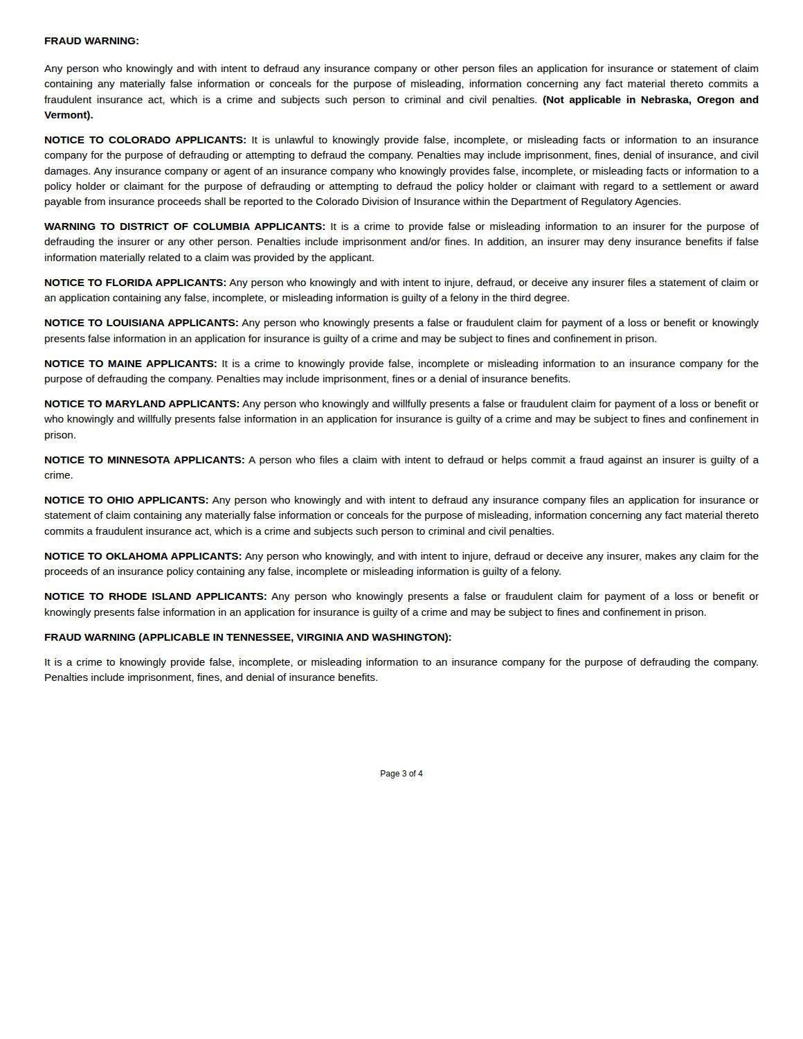FRAUD WARNING:
Any person who knowingly and with intent to defraud any insurance company or other person files an application for insurance or statement of claim containing any materially false information or conceals for the purpose of misleading, information concerning any fact material thereto commits a fraudulent insurance act, which is a crime and subjects such person to criminal and civil penalties. (Not applicable in Nebraska, Oregon and Vermont).
NOTICE TO COLORADO APPLICANTS: It is unlawful to knowingly provide false, incomplete, or misleading facts or information to an insurance company for the purpose of defrauding or attempting to defraud the company. Penalties may include imprisonment, fines, denial of insurance, and civil damages. Any insurance company or agent of an insurance company who knowingly provides false, incomplete, or misleading facts or information to a policy holder or claimant for the purpose of defrauding or attempting to defraud the policy holder or claimant with regard to a settlement or award payable from insurance proceeds shall be reported to the Colorado Division of Insurance within the Department of Regulatory Agencies.
WARNING TO DISTRICT OF COLUMBIA APPLICANTS: It is a crime to provide false or misleading information to an insurer for the purpose of defrauding the insurer or any other person. Penalties include imprisonment and/or fines. In addition, an insurer may deny insurance benefits if false information materially related to a claim was provided by the applicant.
NOTICE TO FLORIDA APPLICANTS: Any person who knowingly and with intent to injure, defraud, or deceive any insurer files a statement of claim or an application containing any false, incomplete, or misleading information is guilty of a felony in the third degree.
NOTICE TO LOUISIANA APPLICANTS: Any person who knowingly presents a false or fraudulent claim for payment of a loss or benefit or knowingly presents false information in an application for insurance is guilty of a crime and may be subject to fines and confinement in prison.
NOTICE TO MAINE APPLICANTS: It is a crime to knowingly provide false, incomplete or misleading information to an insurance company for the purpose of defrauding the company. Penalties may include imprisonment, fines or a denial of insurance benefits.
NOTICE TO MARYLAND APPLICANTS: Any person who knowingly and willfully presents a false or fraudulent claim for payment of a loss or benefit or who knowingly and willfully presents false information in an application for insurance is guilty of a crime and may be subject to fines and confinement in prison.
NOTICE TO MINNESOTA APPLICANTS: A person who files a claim with intent to defraud or helps commit a fraud against an insurer is guilty of a crime.
NOTICE TO OHIO APPLICANTS: Any person who knowingly and with intent to defraud any insurance company files an application for insurance or statement of claim containing any materially false information or conceals for the purpose of misleading, information concerning any fact material thereto commits a fraudulent insurance act, which is a crime and subjects such person to criminal and civil penalties.
NOTICE TO OKLAHOMA APPLICANTS: Any person who knowingly, and with intent to injure, defraud or deceive any insurer, makes any claim for the proceeds of an insurance policy containing any false, incomplete or misleading information is guilty of a felony.
NOTICE TO RHODE ISLAND APPLICANTS: Any person who knowingly presents a false or fraudulent claim for payment of a loss or benefit or knowingly presents false information in an application for insurance is guilty of a crime and may be subject to fines and confinement in prison.
FRAUD WARNING (APPLICABLE IN TENNESSEE, VIRGINIA AND WASHINGTON):
It is a crime to knowingly provide false, incomplete, or misleading information to an insurance company for the purpose of defrauding the company. Penalties include imprisonment, fines, and denial of insurance benefits.
Page 3 of 4